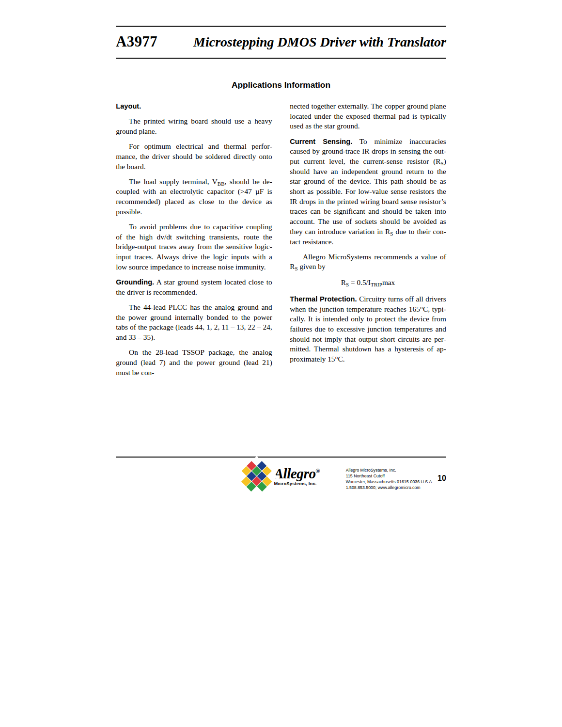A3977
Microstepping DMOS Driver with Translator
Applications Information
Layout.
The printed wiring board should use a heavy ground plane.
For optimum electrical and thermal performance, the driver should be soldered directly onto the board.
The load supply terminal, VBB, should be decoupled with an electrolytic capacitor (>47 µF is recommended) placed as close to the device as possible.
To avoid problems due to capacitive coupling of the high dv/dt switching transients, route the bridge-output traces away from the sensitive logic-input traces. Always drive the logic inputs with a low source impedance to increase noise immunity.
Grounding. A star ground system located close to the driver is recommended.
The 44-lead PLCC has the analog ground and the power ground internally bonded to the power tabs of the package (leads 44, 1, 2, 11 – 13, 22 – 24, and 33 – 35).
On the 28-lead TSSOP package, the analog ground (lead 7) and the power ground (lead 21) must be con-
nected together externally. The copper ground plane located under the exposed thermal pad is typically used as the star ground.
Current Sensing. To minimize inaccuracies caused by ground-trace IR drops in sensing the output current level, the current-sense resistor (RS) should have an independent ground return to the star ground of the device. This path should be as short as possible. For low-value sense resistors the IR drops in the printed wiring board sense resistor’s traces can be significant and should be taken into account. The use of sockets should be avoided as they can introduce variation in RS due to their contact resistance.
Allegro MicroSystems recommends a value of RS given by
RS = 0.5/ITRIPmax
Thermal Protection. Circuitry turns off all drivers when the junction temperature reaches 165°C, typically. It is intended only to protect the device from failures due to excessive junction temperatures and should not imply that output short circuits are permitted. Thermal shutdown has a hysteresis of approximately 15°C.
Allegro®
MicroSystems, Inc.
Allegro MicroSystems, Inc.
115 Northeast Cutoff
Worcester, Massachusetts 01615-0036 U.S.A.
1.508.853.5000; www.allegromicro.com
10